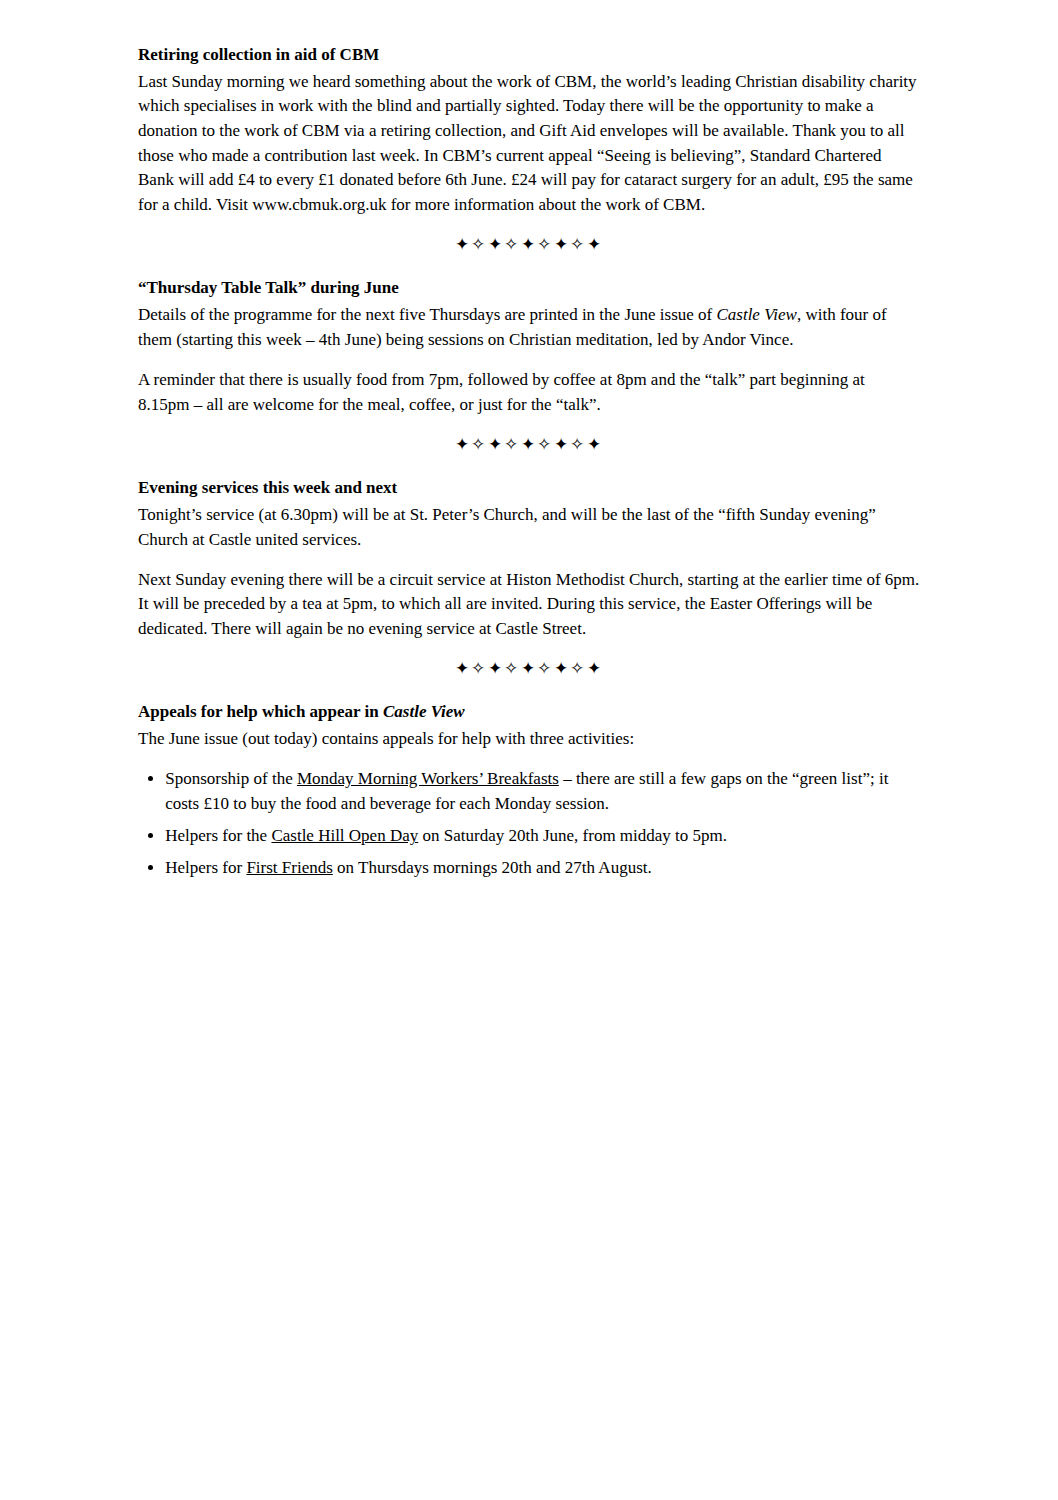Retiring collection in aid of CBM
Last Sunday morning we heard something about the work of CBM, the world’s leading Christian disability charity which specialises in work with the blind and partially sighted. Today there will be the opportunity to make a donation to the work of CBM via a retiring collection, and Gift Aid envelopes will be available. Thank you to all those who made a contribution last week. In CBM’s current appeal “Seeing is believing”, Standard Chartered Bank will add £4 to every £1 donated before 6th June. £24 will pay for cataract surgery for an adult, £95 the same for a child. Visit www.cbmuk.org.uk for more information about the work of CBM.
✦✧✦✧✦✧✦✧✦
“Thursday Table Talk” during June
Details of the programme for the next five Thursdays are printed in the June issue of Castle View, with four of them (starting this week – 4th June) being sessions on Christian meditation, led by Andor Vince.
A reminder that there is usually food from 7pm, followed by coffee at 8pm and the “talk” part beginning at 8.15pm – all are welcome for the meal, coffee, or just for the “talk”.
✦✧✦✧✦✧✦✧✦
Evening services this week and next
Tonight’s service (at 6.30pm) will be at St. Peter’s Church, and will be the last of the “fifth Sunday evening” Church at Castle united services.
Next Sunday evening there will be a circuit service at Histon Methodist Church, starting at the earlier time of 6pm. It will be preceded by a tea at 5pm, to which all are invited. During this service, the Easter Offerings will be dedicated. There will again be no evening service at Castle Street.
✦✧✦✧✦✧✦✧✦
Appeals for help which appear in Castle View
The June issue (out today) contains appeals for help with three activities:
Sponsorship of the Monday Morning Workers’ Breakfasts – there are still a few gaps on the “green list”; it costs £10 to buy the food and beverage for each Monday session.
Helpers for the Castle Hill Open Day on Saturday 20th June, from midday to 5pm.
Helpers for First Friends on Thursdays mornings 20th and 27th August.